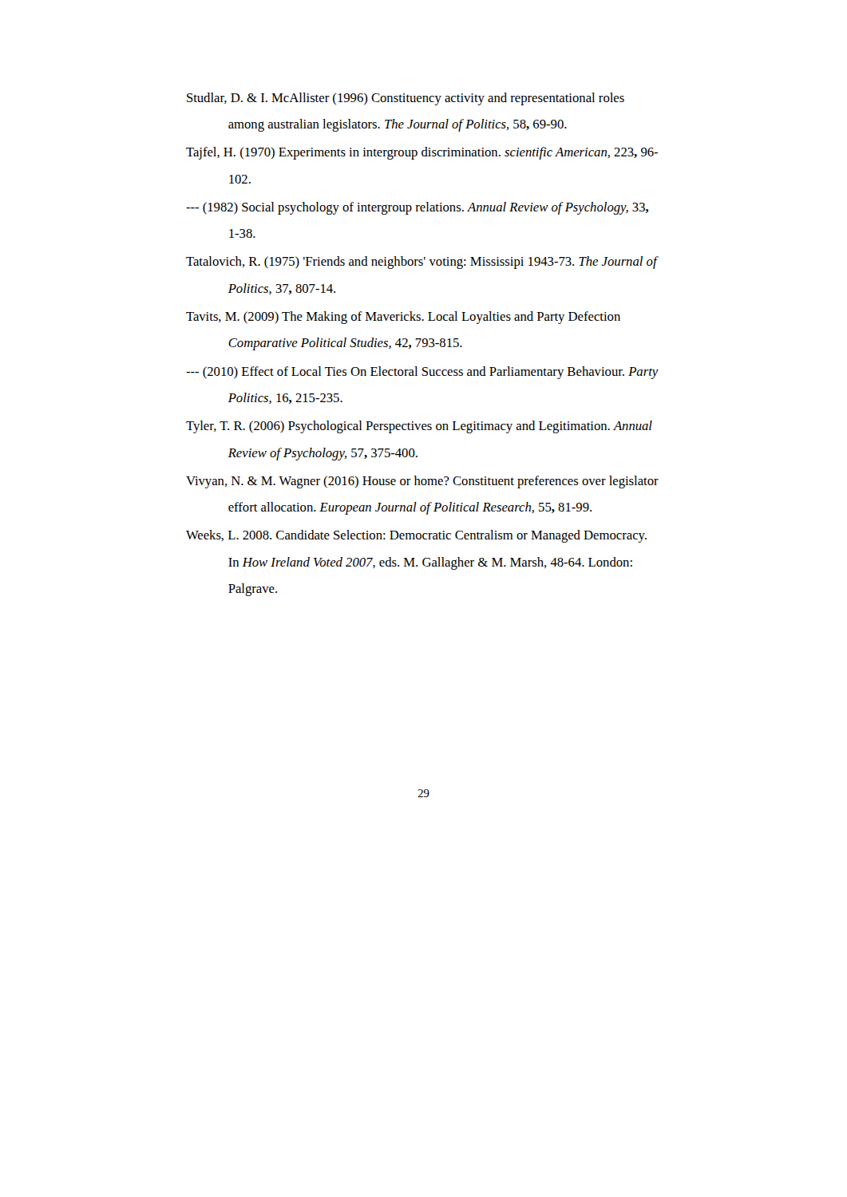Studlar, D. & I. McAllister (1996) Constituency activity and representational roles among australian legislators. The Journal of Politics, 58, 69-90.
Tajfel, H. (1970) Experiments in intergroup discrimination. scientific American, 223, 96-102.
--- (1982) Social psychology of intergroup relations. Annual Review of Psychology, 33, 1-38.
Tatalovich, R. (1975) 'Friends and neighbors' voting: Mississipi 1943-73. The Journal of Politics, 37, 807-14.
Tavits, M. (2009) The Making of Mavericks. Local Loyalties and Party Defection Comparative Political Studies, 42, 793-815.
--- (2010) Effect of Local Ties On Electoral Success and Parliamentary Behaviour. Party Politics, 16, 215-235.
Tyler, T. R. (2006) Psychological Perspectives on Legitimacy and Legitimation. Annual Review of Psychology, 57, 375-400.
Vivyan, N. & M. Wagner (2016) House or home? Constituent preferences over legislator effort allocation. European Journal of Political Research, 55, 81-99.
Weeks, L. 2008. Candidate Selection: Democratic Centralism or Managed Democracy. In How Ireland Voted 2007, eds. M. Gallagher & M. Marsh, 48-64. London: Palgrave.
29